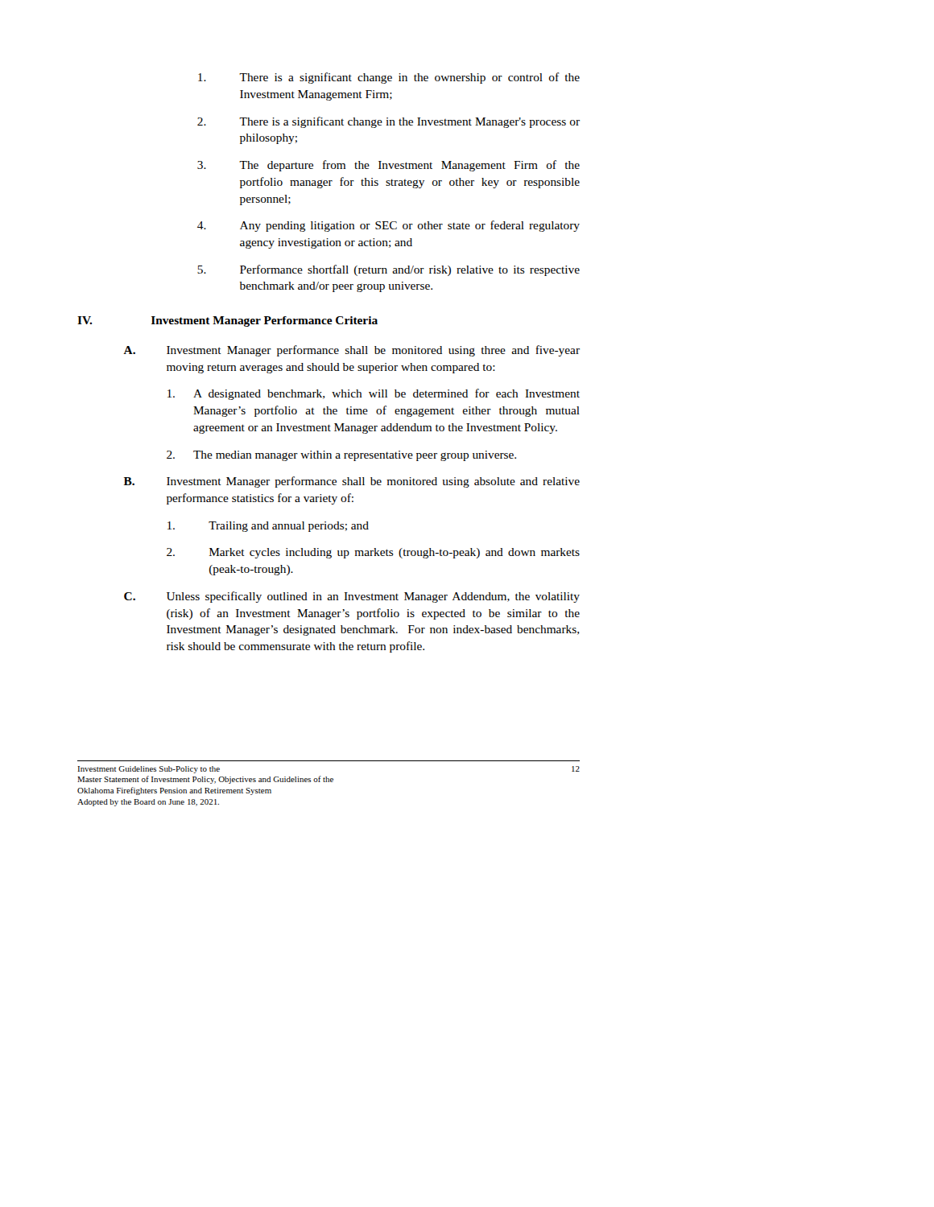1.
There is a significant change in the ownership or control of the Investment Management Firm;
2.
There is a significant change in the Investment Manager's process or philosophy;
3.
The departure from the Investment Management Firm of the portfolio manager for this strategy or other key or responsible personnel;
4.
Any pending litigation or SEC or other state or federal regulatory agency investigation or action; and
5.
Performance shortfall (return and/or risk) relative to its respective benchmark and/or peer group universe.
IV.
Investment Manager Performance Criteria
A.
Investment Manager performance shall be monitored using three and five-year moving return averages and should be superior when compared to:
1.
A designated benchmark, which will be determined for each Investment Manager’s portfolio at the time of engagement either through mutual agreement or an Investment Manager addendum to the Investment Policy.
2.
The median manager within a representative peer group universe.
B.
Investment Manager performance shall be monitored using absolute and relative performance statistics for a variety of:
1.
Trailing and annual periods; and
2.
Market cycles including up markets (trough-to-peak) and down markets (peak-to-trough).
C.
Unless specifically outlined in an Investment Manager Addendum, the volatility (risk) of an Investment Manager’s portfolio is expected to be similar to the Investment Manager’s designated benchmark. For non index-based benchmarks, risk should be commensurate with the return profile.
Investment Guidelines Sub-Policy to the
Master Statement of Investment Policy, Objectives and Guidelines of the
Oklahoma Firefighters Pension and Retirement System
Adopted by the Board on June 18, 2021.
12